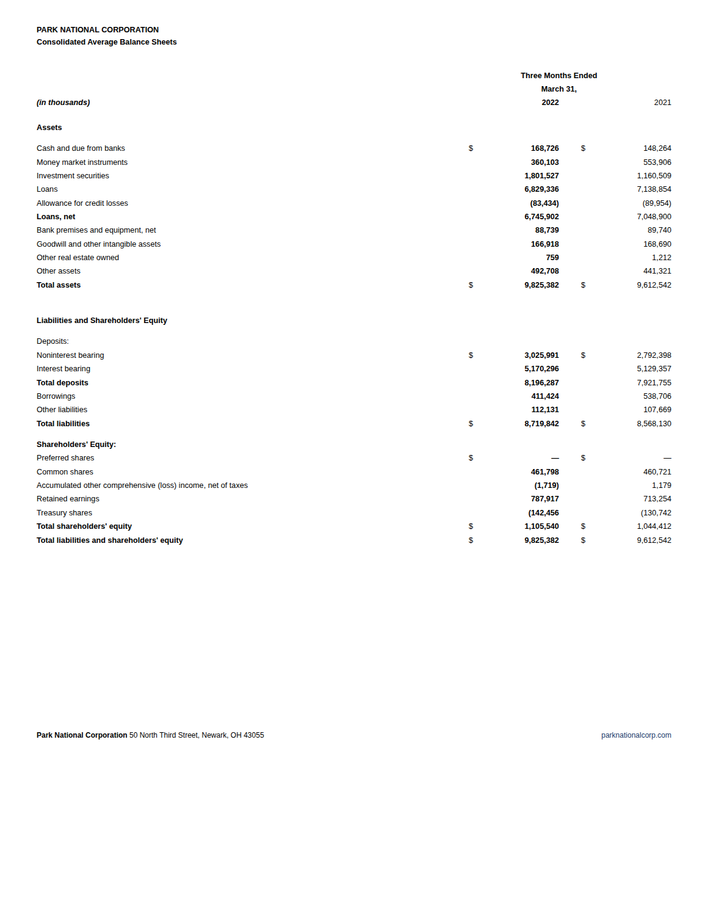PARK NATIONAL CORPORATION
Consolidated Average Balance Sheets
| | Three Months Ended |
| | March 31, |
| (in thousands) | | 2022 | | 2021 |
| Assets | | | | |
| Cash and due from banks | $ | 168,726 | $ | 148,264 |
| Money market instruments | | 360,103 | | 553,906 |
| Investment securities | | 1,801,527 | | 1,160,509 |
| Loans | | 6,829,336 | | 7,138,854 |
| Allowance for credit losses | | (83,434) | | (89,954) |
| Loans, net | | 6,745,902 | | 7,048,900 |
| Bank premises and equipment, net | | 88,739 | | 89,740 |
| Goodwill and other intangible assets | | 166,918 | | 168,690 |
| Other real estate owned | | 759 | | 1,212 |
| Other assets | | 492,708 | | 441,321 |
| Total assets | $ | 9,825,382 | $ | 9,612,542 |
| Liabilities and Shareholders' Equity | | | | |
| Deposits: | | | | |
| Noninterest bearing | $ | 3,025,991 | $ | 2,792,398 |
| Interest bearing | | 5,170,296 | | 5,129,357 |
| Total deposits | | 8,196,287 | | 7,921,755 |
| Borrowings | | 411,424 | | 538,706 |
| Other liabilities | | 112,131 | | 107,669 |
| Total liabilities | $ | 8,719,842 | $ | 8,568,130 |
| Shareholders' Equity: | | | | |
| Preferred shares | $ | — | $ | — |
| Common shares | | 461,798 | | 460,721 |
| Accumulated other comprehensive (loss) income, net of taxes | | (1,719) | | 1,179 |
| Retained earnings | | 787,917 | | 713,254 |
| Treasury shares | | (142,456 | | (130,742 |
| Total shareholders' equity | $ | 1,105,540 | $ | 1,044,412 |
| Total liabilities and shareholders' equity | $ | 9,825,382 | $ | 9,612,542 |
Park National Corporation 50 North Third Street, Newark, OH 43055
parknationalcorp.com